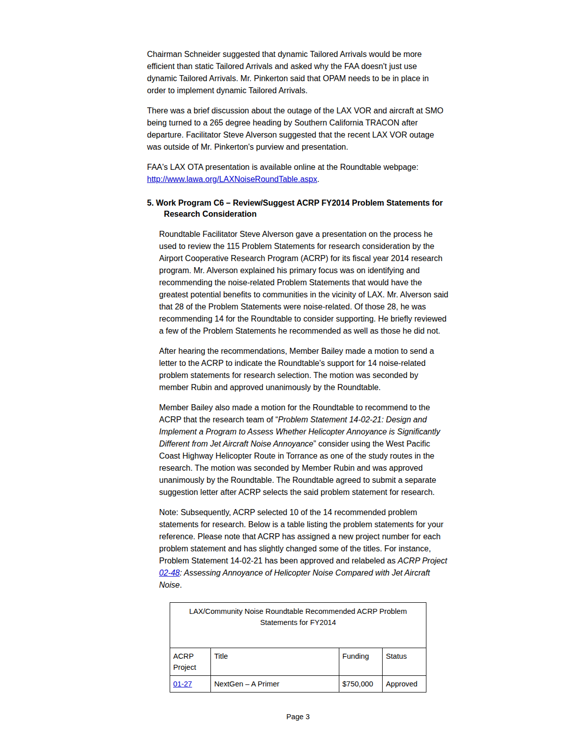Chairman Schneider suggested that dynamic Tailored Arrivals would be more efficient than static Tailored Arrivals and asked why the FAA doesn't just use dynamic Tailored Arrivals. Mr. Pinkerton said that OPAM needs to be in place in order to implement dynamic Tailored Arrivals.
There was a brief discussion about the outage of the LAX VOR and aircraft at SMO being turned to a 265 degree heading by Southern California TRACON after departure. Facilitator Steve Alverson suggested that the recent LAX VOR outage was outside of Mr. Pinkerton's purview and presentation.
FAA's LAX OTA presentation is available online at the Roundtable webpage: http://www.lawa.org/LAXNoiseRoundTable.aspx.
5. Work Program C6 – Review/Suggest ACRP FY2014 Problem Statements for Research Consideration
Roundtable Facilitator Steve Alverson gave a presentation on the process he used to review the 115 Problem Statements for research consideration by the Airport Cooperative Research Program (ACRP) for its fiscal year 2014 research program. Mr. Alverson explained his primary focus was on identifying and recommending the noise-related Problem Statements that would have the greatest potential benefits to communities in the vicinity of LAX. Mr. Alverson said that 28 of the Problem Statements were noise-related. Of those 28, he was recommending 14 for the Roundtable to consider supporting. He briefly reviewed a few of the Problem Statements he recommended as well as those he did not.
After hearing the recommendations, Member Bailey made a motion to send a letter to the ACRP to indicate the Roundtable's support for 14 noise-related problem statements for research selection. The motion was seconded by member Rubin and approved unanimously by the Roundtable.
Member Bailey also made a motion for the Roundtable to recommend to the ACRP that the research team of “Problem Statement 14-02-21: Design and Implement a Program to Assess Whether Helicopter Annoyance is Significantly Different from Jet Aircraft Noise Annoyance” consider using the West Pacific Coast Highway Helicopter Route in Torrance as one of the study routes in the research. The motion was seconded by Member Rubin and was approved unanimously by the Roundtable. The Roundtable agreed to submit a separate suggestion letter after ACRP selects the said problem statement for research.
Note: Subsequently, ACRP selected 10 of the 14 recommended problem statements for research. Below is a table listing the problem statements for your reference. Please note that ACRP has assigned a new project number for each problem statement and has slightly changed some of the titles. For instance, Problem Statement 14-02-21 has been approved and relabeled as ACRP Project 02-48: Assessing Annoyance of Helicopter Noise Compared with Jet Aircraft Noise.
LAX/Community Noise Roundtable Recommended ACRP Problem Statements for FY2014
| ACRP Project | Title | Funding | Status |
| --- | --- | --- | --- |
| 01-27 | NextGen – A Primer | $750,000 | Approved |
Page 3